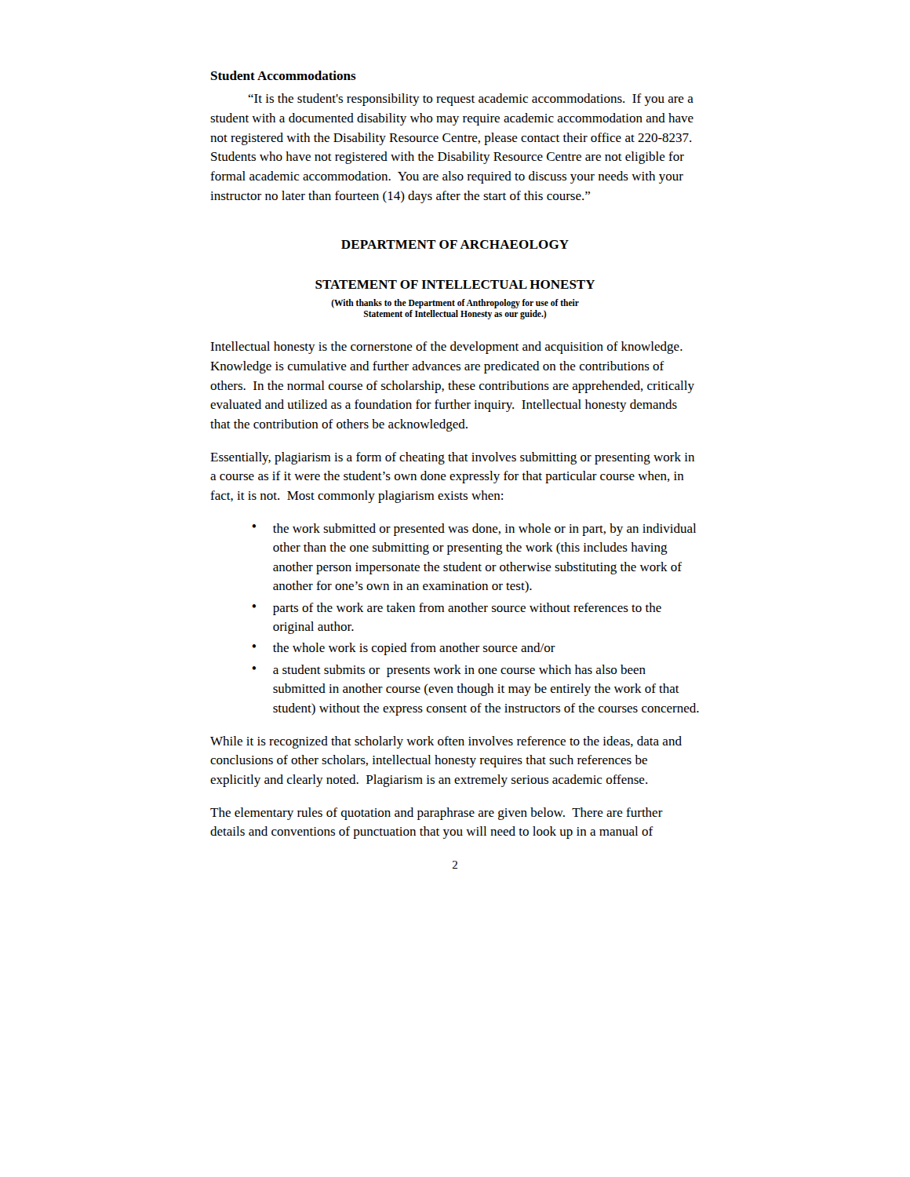Student Accommodations
“It is the student's responsibility to request academic accommodations. If you are a student with a documented disability who may require academic accommodation and have not registered with the Disability Resource Centre, please contact their office at 220-8237. Students who have not registered with the Disability Resource Centre are not eligible for formal academic accommodation. You are also required to discuss your needs with your instructor no later than fourteen (14) days after the start of this course.”
DEPARTMENT OF ARCHAEOLOGY
STATEMENT OF INTELLECTUAL HONESTY
(With thanks to the Department of Anthropology for use of their
Statement of Intellectual Honesty as our guide.)
Intellectual honesty is the cornerstone of the development and acquisition of knowledge. Knowledge is cumulative and further advances are predicated on the contributions of others. In the normal course of scholarship, these contributions are apprehended, critically evaluated and utilized as a foundation for further inquiry. Intellectual honesty demands that the contribution of others be acknowledged.
Essentially, plagiarism is a form of cheating that involves submitting or presenting work in a course as if it were the student’s own done expressly for that particular course when, in fact, it is not. Most commonly plagiarism exists when:
the work submitted or presented was done, in whole or in part, by an individual other than the one submitting or presenting the work (this includes having another person impersonate the student or otherwise substituting the work of another for one’s own in an examination or test).
parts of the work are taken from another source without references to the original author.
the whole work is copied from another source and/or
a student submits or presents work in one course which has also been submitted in another course (even though it may be entirely the work of that student) without the express consent of the instructors of the courses concerned.
While it is recognized that scholarly work often involves reference to the ideas, data and conclusions of other scholars, intellectual honesty requires that such references be explicitly and clearly noted. Plagiarism is an extremely serious academic offense.
The elementary rules of quotation and paraphrase are given below. There are further details and conventions of punctuation that you will need to look up in a manual of
2